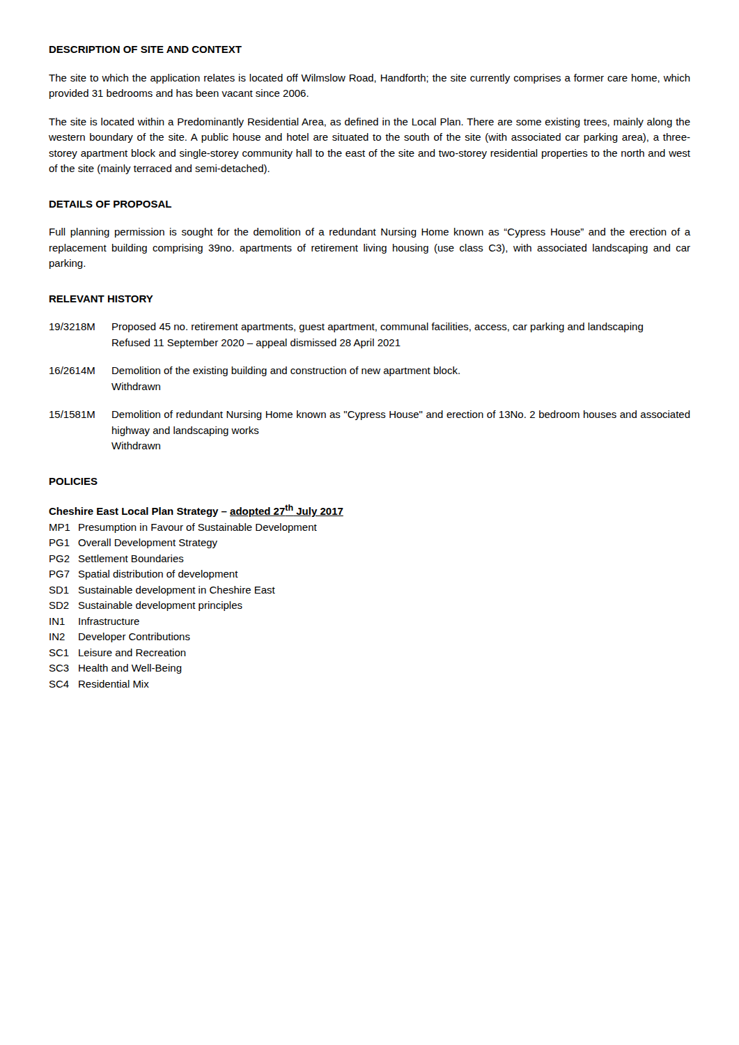Description of Site and Context
The site to which the application relates is located off Wilmslow Road, Handforth; the site currently comprises a former care home, which provided 31 bedrooms and has been vacant since 2006.
The site is located within a Predominantly Residential Area, as defined in the Local Plan. There are some existing trees, mainly along the western boundary of the site. A public house and hotel are situated to the south of the site (with associated car parking area), a three-storey apartment block and single-storey community hall to the east of the site and two-storey residential properties to the north and west of the site (mainly terraced and semi-detached).
Details of Proposal
Full planning permission is sought for the demolition of a redundant Nursing Home known as “Cypress House” and the erection of a replacement building comprising 39no. apartments of retirement living housing (use class C3), with associated landscaping and car parking.
Relevant History
19/3218M
Proposed 45 no. retirement apartments, guest apartment, communal facilities, access, car parking and landscaping
Refused 11 September 2020 – appeal dismissed 28 April 2021
16/2614M
Demolition of the existing building and construction of new apartment block.
Withdrawn
15/1581M
Demolition of redundant Nursing Home known as "Cypress House" and erection of 13No. 2 bedroom houses and associated highway and landscaping works
Withdrawn
Policies
Cheshire East Local Plan Strategy – adopted 27th July 2017
MP1 Presumption in Favour of Sustainable Development
PG1 Overall Development Strategy
PG2 Settlement Boundaries
PG7 Spatial distribution of development
SD1 Sustainable development in Cheshire East
SD2 Sustainable development principles
IN1 Infrastructure
IN2 Developer Contributions
SC1 Leisure and Recreation
SC3 Health and Well-Being
SC4 Residential Mix